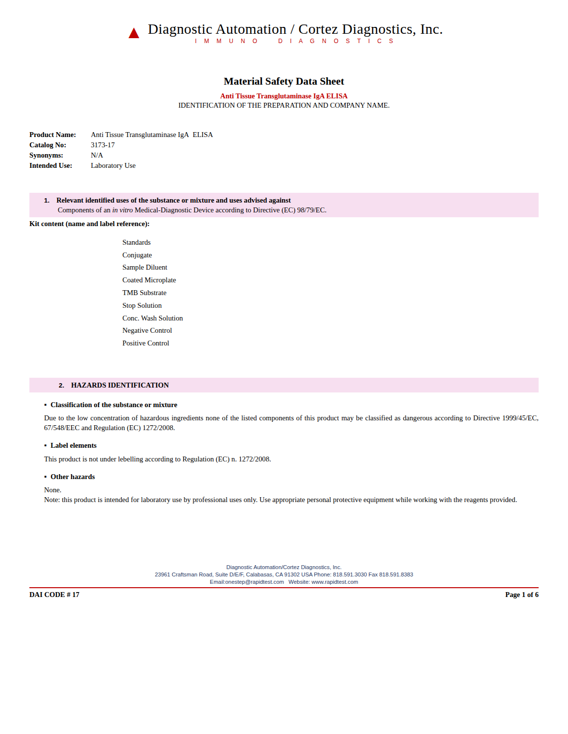▲
Diagnostic Automation / Cortez Diagnostics, Inc.
I M M U N O D I A G N O S T I C S
Material Safety Data Sheet
Anti Tissue Transglutaminase IgA ELISA
IDENTIFICATION OF THE PREPARATION AND COMPANY NAME.
| Product Name: | Anti Tissue Transglutaminase IgA ELISA |
| Catalog No: | 3173-17 |
| Synonyms: | N/A |
| Intended Use: | Laboratory Use |
1. Relevant identified uses of the substance or mixture and uses advised against Components of an in vitro Medical-Diagnostic Device according to Directive (EC) 98/79/EC.
Kit content (name and label reference):
Standards
Conjugate
Sample Diluent
Coated Microplate
TMB Substrate
Stop Solution
Conc. Wash Solution
Negative Control
Positive Control
2. HAZARDS IDENTIFICATION
Classification of the substance or mixture
Due to the low concentration of hazardous ingredients none of the listed components of this product may be classified as dangerous according to Directive 1999/45/EC, 67/548/EEC and Regulation (EC) 1272/2008.
Label elements
This product is not under lebelling according to Regulation (EC) n. 1272/2008.
Other hazards
None.
Note: this product is intended for laboratory use by professional uses only. Use appropriate personal protective equipment while working with the reagents provided.
Diagnostic Automation/Cortez Diagnostics, Inc.
23961 Craftsman Road, Suite D/E/F, Calabasas, CA 91302 USA Phone: 818.591.3030 Fax 818.591.8383
Email:onestep@rapidtest.com Website: www.rapidtest.com
DAI CODE # 17 Page 1 of 6